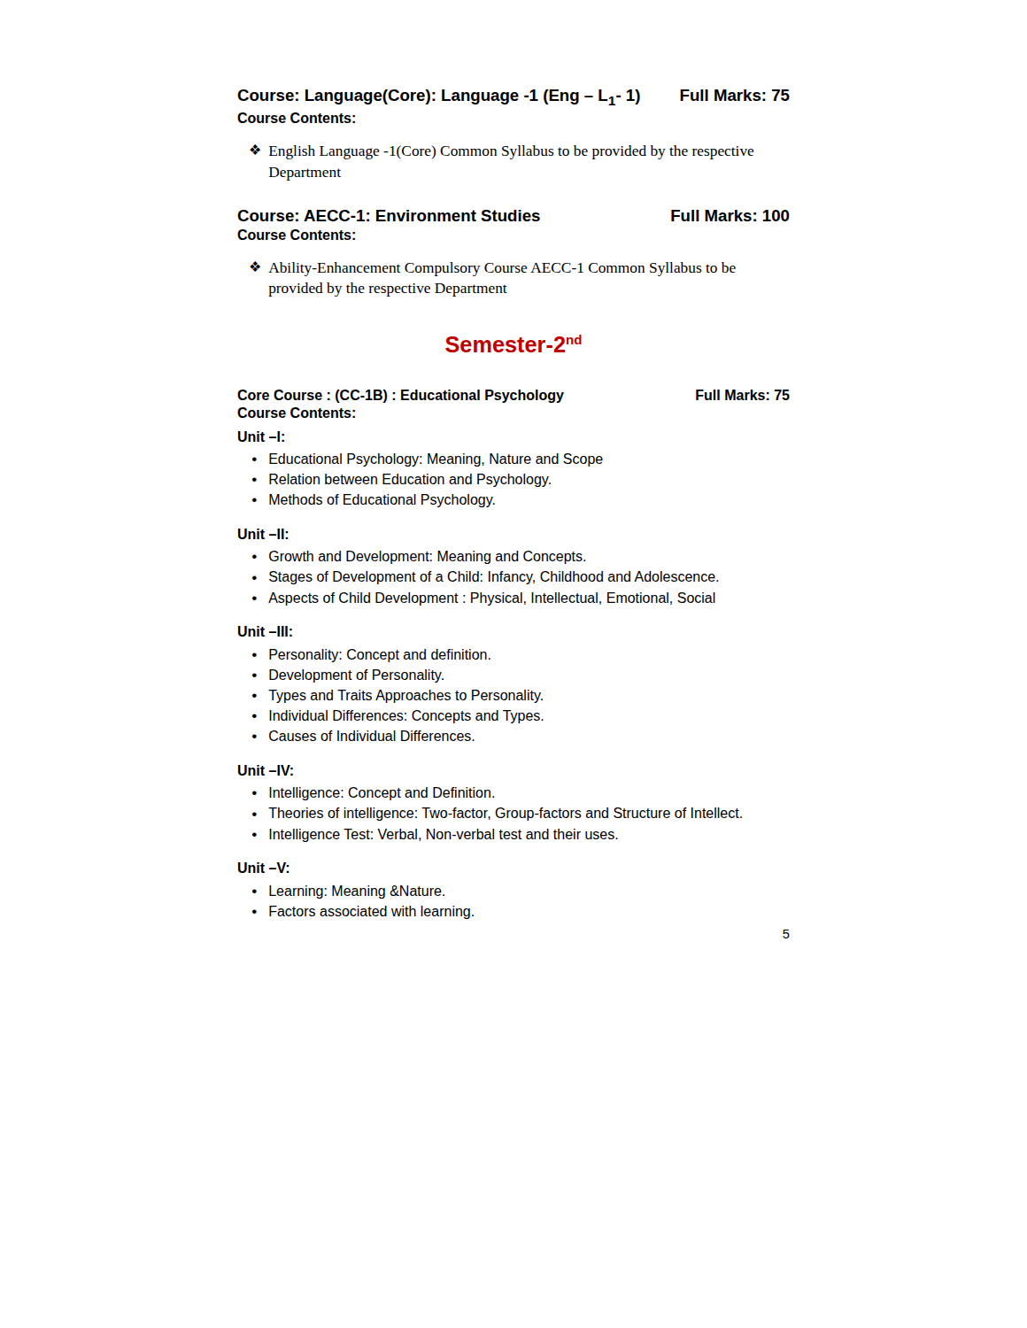Course: Language(Core): Language -1 (Eng – L1- 1) Full Marks: 75
Course Contents:
English Language -1(Core) Common Syllabus to be provided by the respective Department
Course: AECC-1: Environment Studies Full Marks: 100
Course Contents:
Ability-Enhancement Compulsory Course AECC-1 Common Syllabus to be provided by the respective Department
Semester-2nd
Core Course : (CC-1B) : Educational Psychology Full Marks: 75
Course Contents:
Unit –I:
Educational Psychology: Meaning, Nature and Scope
Relation between Education and Psychology.
Methods of Educational Psychology.
Unit –II:
Growth and Development: Meaning and Concepts.
Stages of Development of a Child: Infancy, Childhood and Adolescence.
Aspects of Child Development : Physical, Intellectual, Emotional, Social
Unit –III:
Personality: Concept and definition.
Development of Personality.
Types and Traits Approaches to Personality.
Individual Differences: Concepts and Types.
Causes of Individual Differences.
Unit –IV:
Intelligence: Concept and Definition.
Theories of intelligence: Two-factor, Group-factors and Structure of Intellect.
Intelligence Test: Verbal, Non-verbal test and their uses.
Unit –V:
Learning: Meaning &Nature.
Factors associated with learning.
5